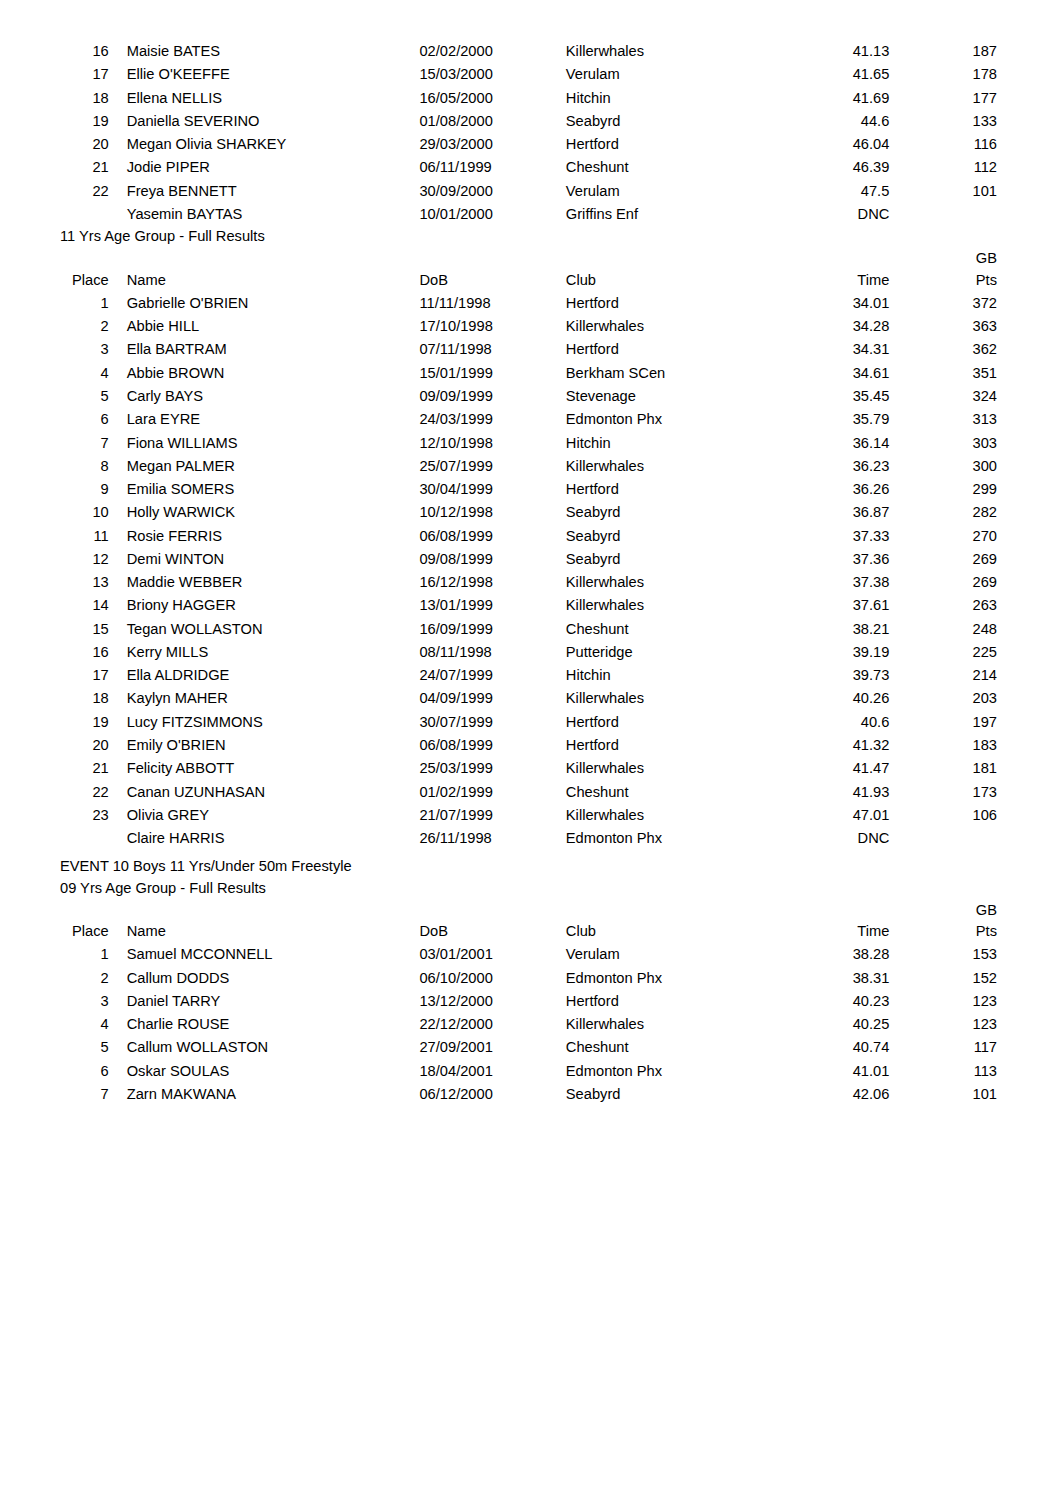| 16 | Maisie BATES | 02/02/2000 | Killerwhales | 41.13 | 187 |
| 17 | Ellie O'KEEFFE | 15/03/2000 | Verulam | 41.65 | 178 |
| 18 | Ellena NELLIS | 16/05/2000 | Hitchin | 41.69 | 177 |
| 19 | Daniella SEVERINO | 01/08/2000 | Seabyrd | 44.6 | 133 |
| 20 | Megan Olivia SHARKEY | 29/03/2000 | Hertford | 46.04 | 116 |
| 21 | Jodie PIPER | 06/11/1999 | Cheshunt | 46.39 | 112 |
| 22 | Freya BENNETT | 30/09/2000 | Verulam | 47.5 | 101 |
| | Yasemin BAYTAS | 10/01/2000 | Griffins Enf | DNC | |
11 Yrs Age Group - Full Results
| | | | | | GB |
| Place | Name | DoB | Club | Time | Pts |
| 1 | Gabrielle O'BRIEN | 11/11/1998 | Hertford | 34.01 | 372 |
| 2 | Abbie HILL | 17/10/1998 | Killerwhales | 34.28 | 363 |
| 3 | Ella BARTRAM | 07/11/1998 | Hertford | 34.31 | 362 |
| 4 | Abbie BROWN | 15/01/1999 | Berkham SCen | 34.61 | 351 |
| 5 | Carly BAYS | 09/09/1999 | Stevenage | 35.45 | 324 |
| 6 | Lara EYRE | 24/03/1999 | Edmonton Phx | 35.79 | 313 |
| 7 | Fiona WILLIAMS | 12/10/1998 | Hitchin | 36.14 | 303 |
| 8 | Megan PALMER | 25/07/1999 | Killerwhales | 36.23 | 300 |
| 9 | Emilia SOMERS | 30/04/1999 | Hertford | 36.26 | 299 |
| 10 | Holly WARWICK | 10/12/1998 | Seabyrd | 36.87 | 282 |
| 11 | Rosie FERRIS | 06/08/1999 | Seabyrd | 37.33 | 270 |
| 12 | Demi WINTON | 09/08/1999 | Seabyrd | 37.36 | 269 |
| 13 | Maddie WEBBER | 16/12/1998 | Killerwhales | 37.38 | 269 |
| 14 | Briony HAGGER | 13/01/1999 | Killerwhales | 37.61 | 263 |
| 15 | Tegan WOLLASTON | 16/09/1999 | Cheshunt | 38.21 | 248 |
| 16 | Kerry MILLS | 08/11/1998 | Putteridge | 39.19 | 225 |
| 17 | Ella ALDRIDGE | 24/07/1999 | Hitchin | 39.73 | 214 |
| 18 | Kaylyn MAHER | 04/09/1999 | Killerwhales | 40.26 | 203 |
| 19 | Lucy FITZSIMMONS | 30/07/1999 | Hertford | 40.6 | 197 |
| 20 | Emily O'BRIEN | 06/08/1999 | Hertford | 41.32 | 183 |
| 21 | Felicity ABBOTT | 25/03/1999 | Killerwhales | 41.47 | 181 |
| 22 | Canan UZUNHASAN | 01/02/1999 | Cheshunt | 41.93 | 173 |
| 23 | Olivia GREY | 21/07/1999 | Killerwhales | 47.01 | 106 |
| | Claire HARRIS | 26/11/1998 | Edmonton Phx | DNC | |
EVENT 10 Boys 11 Yrs/Under 50m Freestyle
09 Yrs Age Group - Full Results
| | | | | | GB |
| Place | Name | DoB | Club | Time | Pts |
| 1 | Samuel MCCONNELL | 03/01/2001 | Verulam | 38.28 | 153 |
| 2 | Callum DODDS | 06/10/2000 | Edmonton Phx | 38.31 | 152 |
| 3 | Daniel TARRY | 13/12/2000 | Hertford | 40.23 | 123 |
| 4 | Charlie ROUSE | 22/12/2000 | Killerwhales | 40.25 | 123 |
| 5 | Callum WOLLASTON | 27/09/2001 | Cheshunt | 40.74 | 117 |
| 6 | Oskar SOULAS | 18/04/2001 | Edmonton Phx | 41.01 | 113 |
| 7 | Zarn MAKWANA | 06/12/2000 | Seabyrd | 42.06 | 101 |